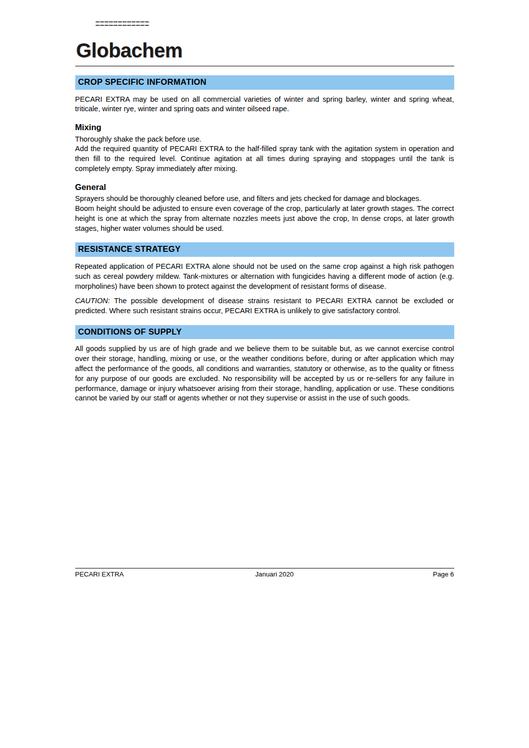☰☰☰☰☰☰☰☰☰☰☰☰
Globachem
CROP SPECIFIC INFORMATION
PECARI EXTRA may be used on all commercial varieties of winter and spring barley, winter and spring wheat, triticale, winter rye, winter and spring oats and winter oilseed rape.
Mixing
Thoroughly shake the pack before use.
Add the required quantity of PECARI EXTRA to the half-filled spray tank with the agitation system in operation and then fill to the required level. Continue agitation at all times during spraying and stoppages until the tank is completely empty. Spray immediately after mixing.
General
Sprayers should be thoroughly cleaned before use, and filters and jets checked for damage and blockages.
Boom height should be adjusted to ensure even coverage of the crop, particularly at later growth stages. The correct height is one at which the spray from alternate nozzles meets just above the crop, In dense crops, at later growth stages, higher water volumes should be used.
RESISTANCE STRATEGY
Repeated application of PECARI EXTRA alone should not be used on the same crop against a high risk pathogen such as cereal powdery mildew. Tank-mixtures or alternation with fungicides having a different mode of action (e.g. morpholines) have been shown to protect against the development of resistant forms of disease.
CAUTION: The possible development of disease strains resistant to PECARI EXTRA cannot be excluded or predicted. Where such resistant strains occur, PECARI EXTRA is unlikely to give satisfactory control.
CONDITIONS OF SUPPLY
All goods supplied by us are of high grade and we believe them to be suitable but, as we cannot exercise control over their storage, handling, mixing or use, or the weather conditions before, during or after application which may affect the performance of the goods, all conditions and warranties, statutory or otherwise, as to the quality or fitness for any purpose of our goods are excluded. No responsibility will be accepted by us or re-sellers for any failure in performance, damage or injury whatsoever arising from their storage, handling, application or use. These conditions cannot be varied by our staff or agents whether or not they supervise or assist in the use of such goods.
PECARI EXTRA
Januari 2020
Page 6